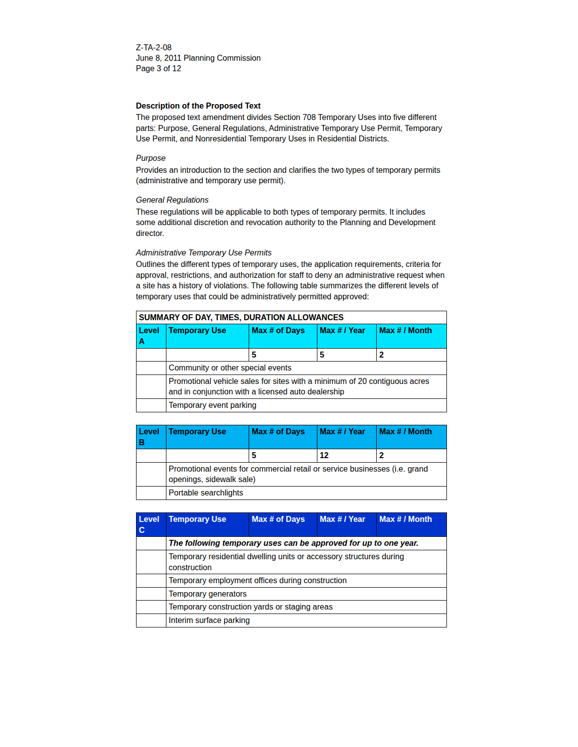Z-TA-2-08
June 8, 2011 Planning Commission
Page 3 of 12
Description of the Proposed Text
The proposed text amendment divides Section 708 Temporary Uses into five different parts: Purpose, General Regulations, Administrative Temporary Use Permit, Temporary Use Permit, and Nonresidential Temporary Uses in Residential Districts.
Purpose
Provides an introduction to the section and clarifies the two types of temporary permits (administrative and temporary use permit).
General Regulations
These regulations will be applicable to both types of temporary permits. It includes some additional discretion and revocation authority to the Planning and Development director.
Administrative Temporary Use Permits
Outlines the different types of temporary uses, the application requirements, criteria for approval, restrictions, and authorization for staff to deny an administrative request when a site has a history of violations. The following table summarizes the different levels of temporary uses that could be administratively permitted approved:
| SUMMARY OF DAY, TIMES, DURATION ALLOWANCES |
| Level A | Temporary Use | Max # of Days | Max # / Year | Max # / Month |
| | | 5 | 5 | 2 |
| | Community or other special events |
| | Promotional vehicle sales for sites with a minimum of 20 contiguous acres and in conjunction with a licensed auto dealership |
| | Temporary event parking |
| Level B | Temporary Use | Max # of Days | Max # / Year | Max # / Month |
| | | 5 | 12 | 2 |
| | Promotional events for commercial retail or service businesses (i.e. grand openings, sidewalk sale) |
| | Portable searchlights |
| Level C | Temporary Use | Max # of Days | Max # / Year | Max # / Month |
| | The following temporary uses can be approved for up to one year. |
| | Temporary residential dwelling units or accessory structures during construction |
| | Temporary employment offices during construction |
| | Temporary generators |
| | Temporary construction yards or staging areas |
| | Interim surface parking |